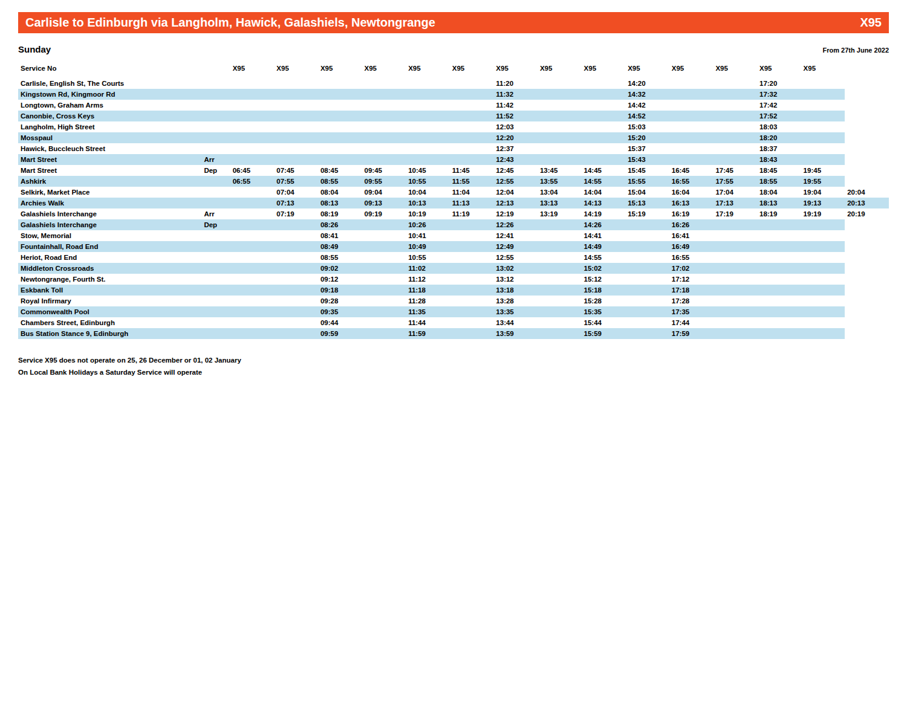Carlisle to Edinburgh via Langholm, Hawick, Galashiels, Newtongrange
X95
Sunday
From 27th June 2022
| Service No | | X95 | X95 | X95 | X95 | X95 | X95 | X95 | X95 | X95 | X95 | X95 | X95 | X95 | X95 |
| --- | --- | --- | --- | --- | --- | --- | --- | --- | --- | --- | --- | --- | --- | --- | --- |
| Carlisle, English St, The Courts | | | | | | | | 11:20 | | | 14:20 | | | 17:20 | |
| Kingstown Rd, Kingmoor Rd | | | | | | | | 11:32 | | | 14:32 | | | 17:32 | |
| Longtown, Graham Arms | | | | | | | | 11:42 | | | 14:42 | | | 17:42 | |
| Canonbie, Cross Keys | | | | | | | | 11:52 | | | 14:52 | | | 17:52 | |
| Langholm, High Street | | | | | | | | 12:03 | | | 15:03 | | | 18:03 | |
| Mosspaul | | | | | | | | 12:20 | | | 15:20 | | | 18:20 | |
| Hawick, Buccleuch Street | | | | | | | | 12:37 | | | 15:37 | | | 18:37 | |
| Mart Street | Arr | | | | | | | 12:43 | | | 15:43 | | | 18:43 | |
| Mart Street | Dep | 06:45 | 07:45 | 08:45 | 09:45 | 10:45 | 11:45 | 12:45 | 13:45 | 14:45 | 15:45 | 16:45 | 17:45 | 18:45 | 19:45 |
| Ashkirk | | 06:55 | 07:55 | 08:55 | 09:55 | 10:55 | 11:55 | 12:55 | 13:55 | 14:55 | 15:55 | 16:55 | 17:55 | 18:55 | 19:55 |
| Selkirk, Market Place | | | 07:04 | 08:04 | 09:04 | 10:04 | 11:04 | 12:04 | 13:04 | 14:04 | 15:04 | 16:04 | 17:04 | 18:04 | 19:04 | 20:04 |
| Archies Walk | | | 07:13 | 08:13 | 09:13 | 10:13 | 11:13 | 12:13 | 13:13 | 14:13 | 15:13 | 16:13 | 17:13 | 18:13 | 19:13 | 20:13 |
| Galashiels Interchange | Arr | | 07:19 | 08:19 | 09:19 | 10:19 | 11:19 | 12:19 | 13:19 | 14:19 | 15:19 | 16:19 | 17:19 | 18:19 | 19:19 | 20:19 |
| Galashiels Interchange | Dep | | | 08:26 | | 10:26 | | 12:26 | | 14:26 | | 16:26 | | | |
| Stow, Memorial | | | | 08:41 | | 10:41 | | 12:41 | | 14:41 | | 16:41 | | | |
| Fountainhall, Road End | | | | 08:49 | | 10:49 | | 12:49 | | 14:49 | | 16:49 | | | |
| Heriot, Road End | | | | 08:55 | | 10:55 | | 12:55 | | 14:55 | | 16:55 | | | |
| Middleton Crossroads | | | | 09:02 | | 11:02 | | 13:02 | | 15:02 | | 17:02 | | | |
| Newtongrange, Fourth St. | | | | 09:12 | | 11:12 | | 13:12 | | 15:12 | | 17:12 | | | |
| Eskbank Toll | | | | 09:18 | | 11:18 | | 13:18 | | 15:18 | | 17:18 | | | |
| Royal Infirmary | | | | 09:28 | | 11:28 | | 13:28 | | 15:28 | | 17:28 | | | |
| Commonwealth Pool | | | | 09:35 | | 11:35 | | 13:35 | | 15:35 | | 17:35 | | | |
| Chambers Street, Edinburgh | | | | 09:44 | | 11:44 | | 13:44 | | 15:44 | | 17:44 | | | |
| Bus Station Stance 9, Edinburgh | | | | 09:59 | | 11:59 | | 13:59 | | 15:59 | | 17:59 | | | |
Service X95 does not operate on 25, 26 December or 01, 02 January
On Local Bank Holidays a Saturday Service will operate